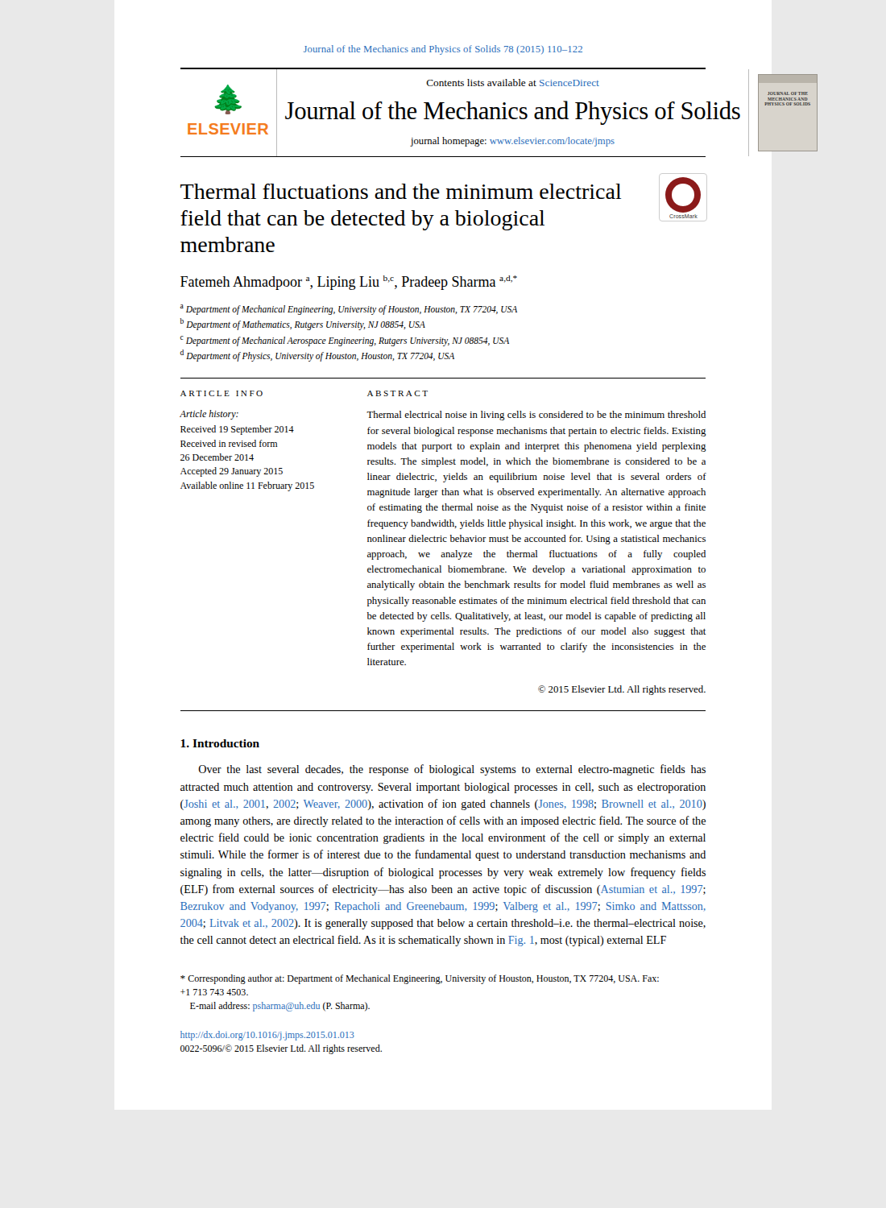Journal of the Mechanics and Physics of Solids 78 (2015) 110–122
🌲
ELSEVIER
Contents lists available at ScienceDirect
Journal of the Mechanics and Physics of Solids
journal homepage: www.elsevier.com/locate/jmps
JOURNAL OF THE
MECHANICS AND
PHYSICS OF SOLIDS
CrossMark
Thermal fluctuations and the minimum electrical field that can be detected by a biological membrane
Fatemeh Ahmadpoor a, Liping Liu b,c, Pradeep Sharma a,d,*
a Department of Mechanical Engineering, University of Houston, Houston, TX 77204, USA
b Department of Mathematics, Rutgers University, NJ 08854, USA
c Department of Mechanical Aerospace Engineering, Rutgers University, NJ 08854, USA
d Department of Physics, University of Houston, Houston, TX 77204, USA
Article info
Article history:
Received 19 September 2014
Received in revised form
26 December 2014
Accepted 29 January 2015
Available online 11 February 2015
Abstract
Thermal electrical noise in living cells is considered to be the minimum threshold for several biological response mechanisms that pertain to electric fields. Existing models that purport to explain and interpret this phenomena yield perplexing results. The simplest model, in which the biomembrane is considered to be a linear dielectric, yields an equilibrium noise level that is several orders of magnitude larger than what is observed experimentally. An alternative approach of estimating the thermal noise as the Nyquist noise of a resistor within a finite frequency bandwidth, yields little physical insight. In this work, we argue that the nonlinear dielectric behavior must be accounted for. Using a statistical mechanics approach, we analyze the thermal fluctuations of a fully coupled electromechanical biomembrane. We develop a variational approximation to analytically obtain the benchmark results for model fluid membranes as well as physically reasonable estimates of the minimum electrical field threshold that can be detected by cells. Qualitatively, at least, our model is capable of predicting all known experimental results. The predictions of our model also suggest that further experimental work is warranted to clarify the inconsistencies in the literature.
© 2015 Elsevier Ltd. All rights reserved.
1. Introduction
Over the last several decades, the response of biological systems to external electro-magnetic fields has attracted much attention and controversy. Several important biological processes in cell, such as electroporation (Joshi et al., 2001, 2002; Weaver, 2000), activation of ion gated channels (Jones, 1998; Brownell et al., 2010) among many others, are directly related to the interaction of cells with an imposed electric field. The source of the electric field could be ionic concentration gradients in the local environment of the cell or simply an external stimuli. While the former is of interest due to the fundamental quest to understand transduction mechanisms and signaling in cells, the latter—disruption of biological processes by very weak extremely low frequency fields (ELF) from external sources of electricity—has also been an active topic of discussion (Astumian et al., 1997; Bezrukov and Vodyanoy, 1997; Repacholi and Greenebaum, 1999; Valberg et al., 1997; Simko and Mattsson, 2004; Litvak et al., 2002). It is generally supposed that below a certain threshold–i.e. the thermal–electrical noise, the cell cannot detect an electrical field. As it is schematically shown in Fig. 1, most (typical) external ELF
* Corresponding author at: Department of Mechanical Engineering, University of Houston, Houston, TX 77204, USA. Fax: +1 713 743 4503.
E-mail address: psharma@uh.edu (P. Sharma).
http://dx.doi.org/10.1016/j.jmps.2015.01.013
0022-5096/© 2015 Elsevier Ltd. All rights reserved.